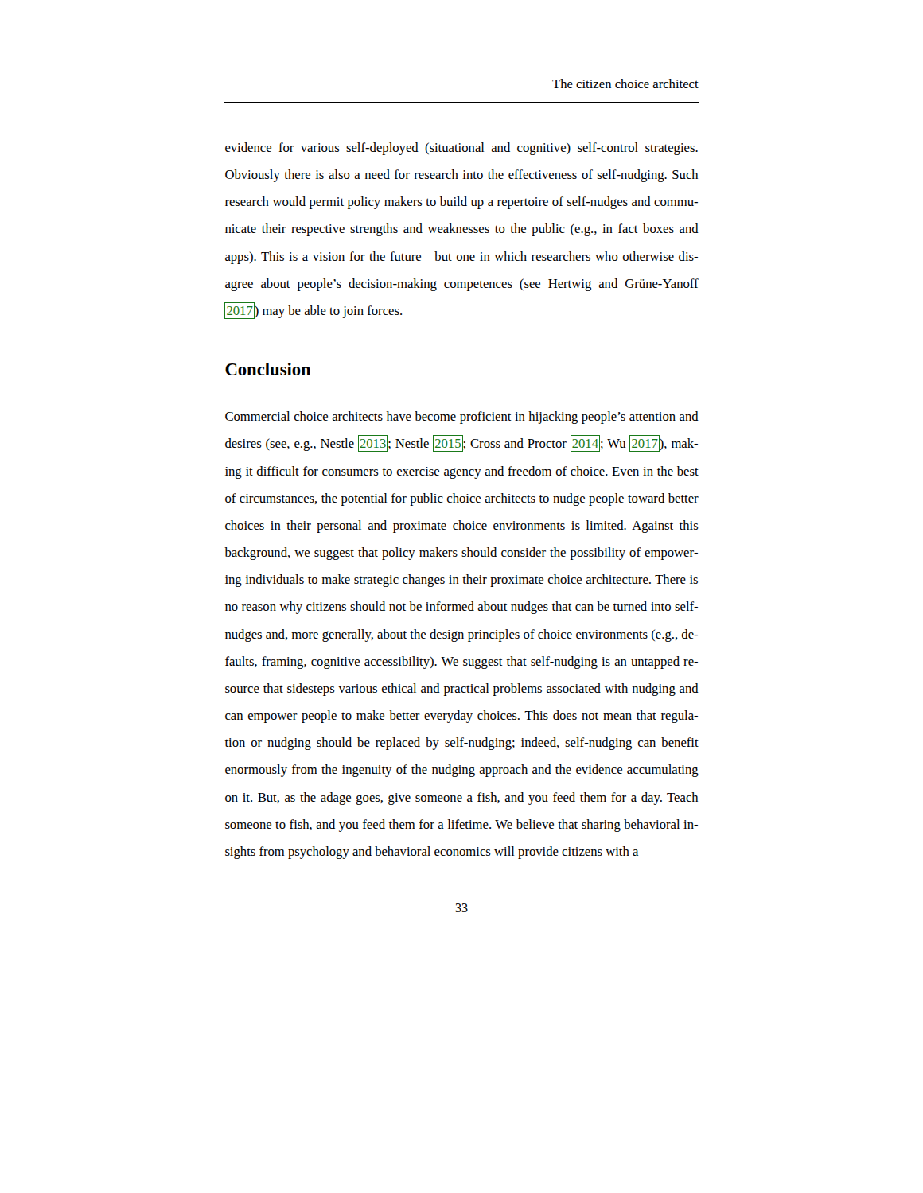The citizen choice architect
evidence for various self-deployed (situational and cognitive) self-control strategies. Obviously there is also a need for research into the effectiveness of self-nudging. Such research would permit policy makers to build up a repertoire of self-nudges and communicate their respective strengths and weaknesses to the public (e.g., in fact boxes and apps). This is a vision for the future—but one in which researchers who otherwise disagree about people’s decision-making competences (see Hertwig and Grüne-Yanoff 2017) may be able to join forces.
Conclusion
Commercial choice architects have become proficient in hijacking people’s attention and desires (see, e.g., Nestle 2013; Nestle 2015; Cross and Proctor 2014; Wu 2017), making it difficult for consumers to exercise agency and freedom of choice. Even in the best of circumstances, the potential for public choice architects to nudge people toward better choices in their personal and proximate choice environments is limited. Against this background, we suggest that policy makers should consider the possibility of empowering individuals to make strategic changes in their proximate choice architecture. There is no reason why citizens should not be informed about nudges that can be turned into self-nudges and, more generally, about the design principles of choice environments (e.g., defaults, framing, cognitive accessibility). We suggest that self-nudging is an untapped resource that sidesteps various ethical and practical problems associated with nudging and can empower people to make better everyday choices. This does not mean that regulation or nudging should be replaced by self-nudging; indeed, self-nudging can benefit enormously from the ingenuity of the nudging approach and the evidence accumulating on it. But, as the adage goes, give someone a fish, and you feed them for a day. Teach someone to fish, and you feed them for a lifetime. We believe that sharing behavioral insights from psychology and behavioral economics will provide citizens with a
33